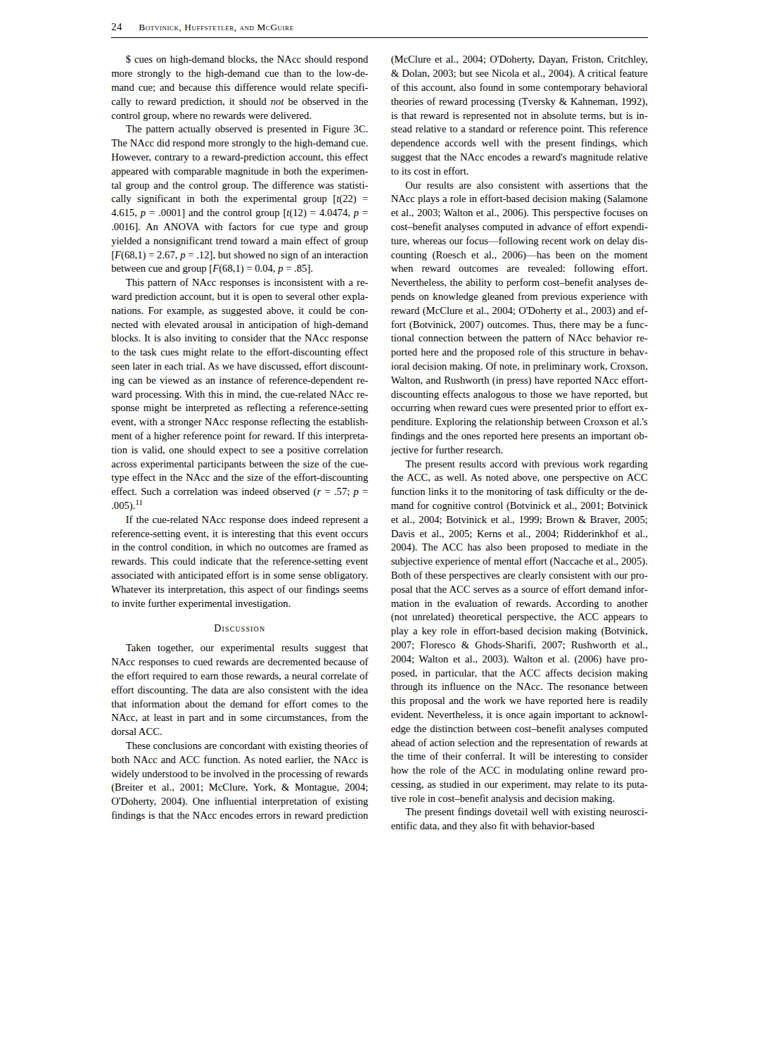24 Botvinick, Huffstetler, and McGuire
$ cues on high-demand blocks, the NAcc should respond more strongly to the high-demand cue than to the low-demand cue; and because this difference would relate specifically to reward prediction, it should not be observed in the control group, where no rewards were delivered.
The pattern actually observed is presented in Figure 3C. The NAcc did respond more strongly to the high-demand cue. However, contrary to a reward-prediction account, this effect appeared with comparable magnitude in both the experimental group and the control group. The difference was statistically significant in both the experimental group [t(22) = 4.615, p = .0001] and the control group [t(12) = 4.0474, p = .0016]. An ANOVA with factors for cue type and group yielded a nonsignificant trend toward a main effect of group [F(68,1) = 2.67, p = .12], but showed no sign of an interaction between cue and group [F(68,1) = 0.04, p = .85].
This pattern of NAcc responses is inconsistent with a reward prediction account, but it is open to several other explanations. For example, as suggested above, it could be connected with elevated arousal in anticipation of high-demand blocks. It is also inviting to consider that the NAcc response to the task cues might relate to the effort-discounting effect seen later in each trial. As we have discussed, effort discounting can be viewed as an instance of reference-dependent reward processing. With this in mind, the cue-related NAcc response might be interpreted as reflecting a reference-setting event, with a stronger NAcc response reflecting the establishment of a higher reference point for reward. If this interpretation is valid, one should expect to see a positive correlation across experimental participants between the size of the cue-type effect in the NAcc and the size of the effort-discounting effect. Such a correlation was indeed observed (r = .57; p = .005).11
If the cue-related NAcc response does indeed represent a reference-setting event, it is interesting that this event occurs in the control condition, in which no outcomes are framed as rewards. This could indicate that the reference-setting event associated with anticipated effort is in some sense obligatory. Whatever its interpretation, this aspect of our findings seems to invite further experimental investigation.
Discussion
Taken together, our experimental results suggest that NAcc responses to cued rewards are decremented because of the effort required to earn those rewards, a neural correlate of effort discounting. The data are also consistent with the idea that information about the demand for effort comes to the NAcc, at least in part and in some circumstances, from the dorsal ACC.
These conclusions are concordant with existing theories of both NAcc and ACC function. As noted earlier, the NAcc is widely understood to be involved in the processing of rewards (Breiter et al., 2001; McClure, York, & Montague, 2004; O'Doherty, 2004). One influential interpretation of existing findings is that the NAcc encodes errors in reward prediction (McClure et al., 2004; O'Doherty, Dayan, Friston, Critchley, & Dolan, 2003; but see Nicola et al., 2004). A critical feature of this account, also found in some contemporary behavioral theories of reward processing (Tversky & Kahneman, 1992), is that reward is represented not in absolute terms, but is instead relative to a standard or reference point. This reference dependence accords well with the present findings, which suggest that the NAcc encodes a reward's magnitude relative to its cost in effort.
Our results are also consistent with assertions that the NAcc plays a role in effort-based decision making (Salamone et al., 2003; Walton et al., 2006). This perspective focuses on cost–benefit analyses computed in advance of effort expenditure, whereas our focus—following recent work on delay discounting (Roesch et al., 2006)—has been on the moment when reward outcomes are revealed: following effort. Nevertheless, the ability to perform cost–benefit analyses depends on knowledge gleaned from previous experience with reward (McClure et al., 2004; O'Doherty et al., 2003) and effort (Botvinick, 2007) outcomes. Thus, there may be a functional connection between the pattern of NAcc behavior reported here and the proposed role of this structure in behavioral decision making. Of note, in preliminary work, Croxson, Walton, and Rushworth (in press) have reported NAcc effort-discounting effects analogous to those we have reported, but occurring when reward cues were presented prior to effort expenditure. Exploring the relationship between Croxson et al.'s findings and the ones reported here presents an important objective for further research.
The present results accord with previous work regarding the ACC, as well. As noted above, one perspective on ACC function links it to the monitoring of task difficulty or the demand for cognitive control (Botvinick et al., 2001; Botvinick et al., 2004; Botvinick et al., 1999; Brown & Braver, 2005; Davis et al., 2005; Kerns et al., 2004; Ridderinkhof et al., 2004). The ACC has also been proposed to mediate in the subjective experience of mental effort (Naccache et al., 2005). Both of these perspectives are clearly consistent with our proposal that the ACC serves as a source of effort demand information in the evaluation of rewards. According to another (not unrelated) theoretical perspective, the ACC appears to play a key role in effort-based decision making (Botvinick, 2007; Floresco & Ghods-Sharifi, 2007; Rushworth et al., 2004; Walton et al., 2003). Walton et al. (2006) have proposed, in particular, that the ACC affects decision making through its influence on the NAcc. The resonance between this proposal and the work we have reported here is readily evident. Nevertheless, it is once again important to acknowledge the distinction between cost–benefit analyses computed ahead of action selection and the representation of rewards at the time of their conferral. It will be interesting to consider how the role of the ACC in modulating online reward processing, as studied in our experiment, may relate to its putative role in cost–benefit analysis and decision making.
The present findings dovetail well with existing neuroscientific data, and they also fit with behavior-based